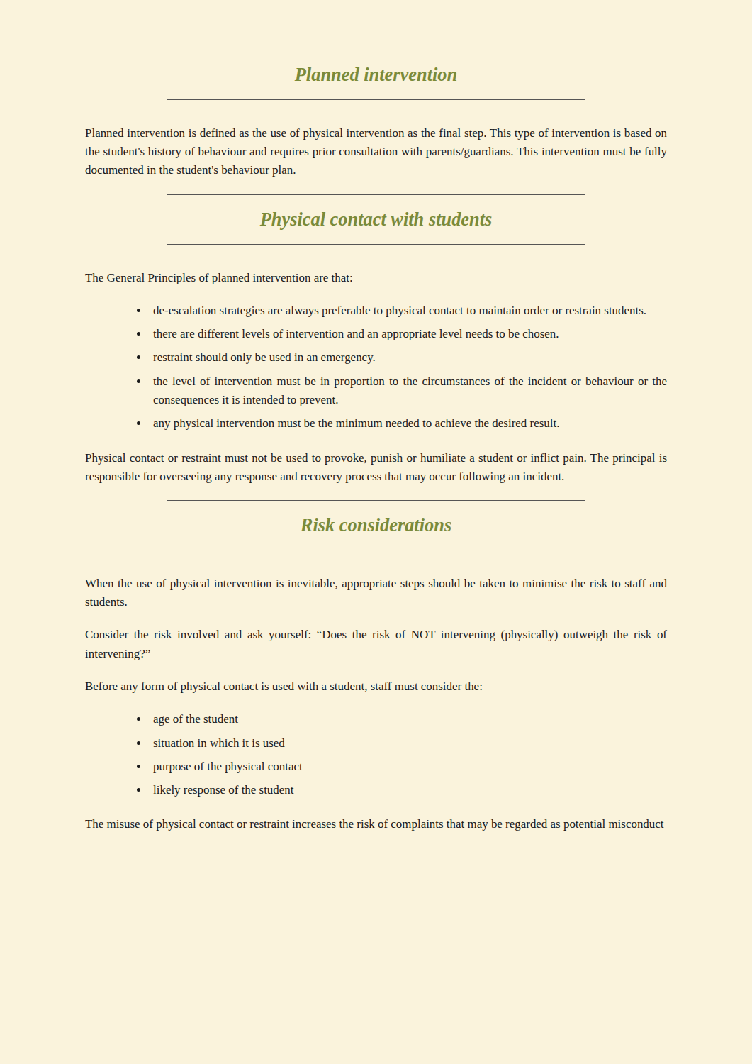Planned intervention
Planned intervention is defined as the use of physical intervention as the final step. This type of intervention is based on the student's history of behaviour and requires prior consultation with parents/guardians. This intervention must be fully documented in the student's behaviour plan.
Physical contact with students
The General Principles of planned intervention are that:
de-escalation strategies are always preferable to physical contact to maintain order or restrain students.
there are different levels of intervention and an appropriate level needs to be chosen.
restraint should only be used in an emergency.
the level of intervention must be in proportion to the circumstances of the incident or behaviour or the consequences it is intended to prevent.
any physical intervention must be the minimum needed to achieve the desired result.
Physical contact or restraint must not be used to provoke, punish or humiliate a student or inflict pain. The principal is responsible for overseeing any response and recovery process that may occur following an incident.
Risk considerations
When the use of physical intervention is inevitable, appropriate steps should be taken to minimise the risk to staff and students.
Consider the risk involved and ask yourself: “Does the risk of NOT intervening (physically) outweigh the risk of intervening?”
Before any form of physical contact is used with a student, staff must consider the:
age of the student
situation in which it is used
purpose of the physical contact
likely response of the student
The misuse of physical contact or restraint increases the risk of complaints that may be regarded as potential misconduct